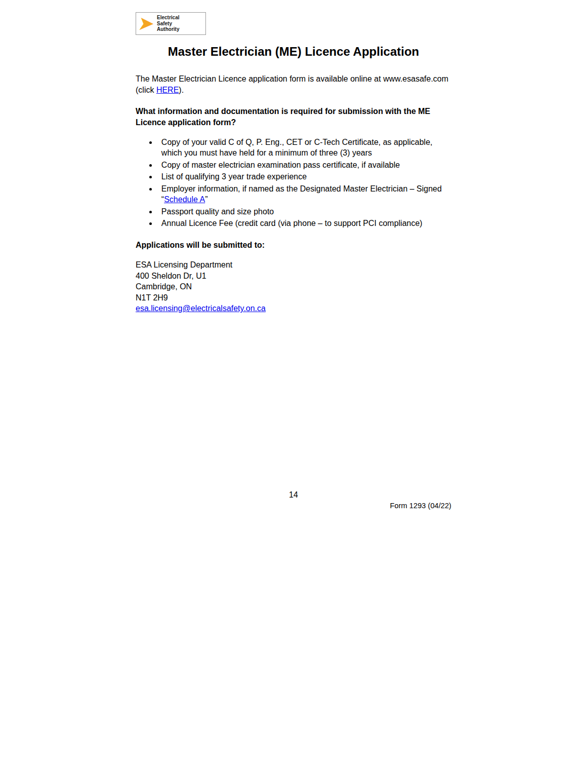➤
Electrical
Safety
Authority
Master Electrician (ME) Licence Application
The Master Electrician Licence application form is available online at www.esasafe.com (click HERE).
What information and documentation is required for submission with the ME Licence application form?
Copy of your valid C of Q, P. Eng., CET or C-Tech Certificate, as applicable, which you must have held for a minimum of three (3) years
Copy of master electrician examination pass certificate, if available
List of qualifying 3 year trade experience
Employer information, if named as the Designated Master Electrician – Signed “Schedule A”
Passport quality and size photo
Annual Licence Fee (credit card (via phone – to support PCI compliance)
Applications will be submitted to:
ESA Licensing Department
400 Sheldon Dr, U1
Cambridge, ON
N1T 2H9
esa.licensing@electricalsafety.on.ca
14
Form 1293 (04/22)